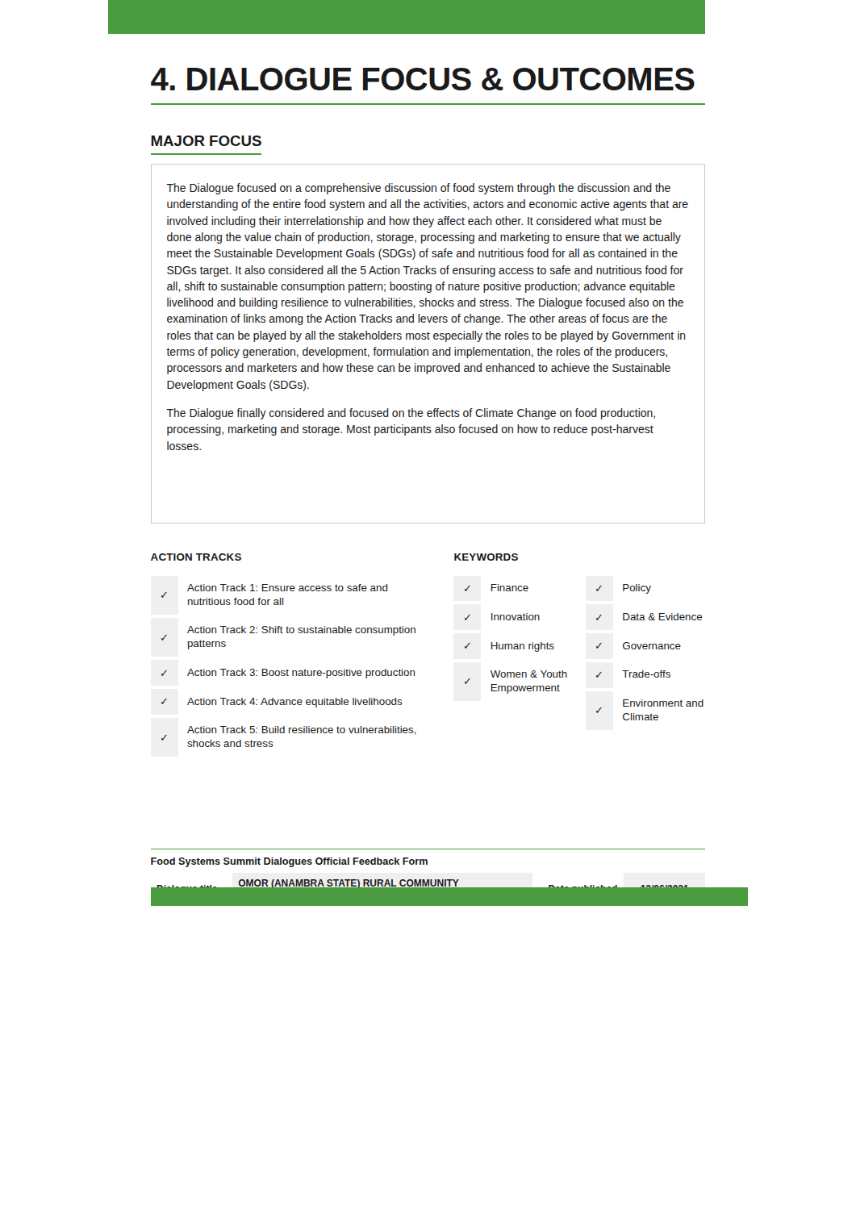4. Dialogue focus & outcomes
Major focus
The Dialogue focused on a comprehensive discussion of food system through the discussion and the understanding of the entire food system and all the activities, actors and economic active agents that are involved including their interrelationship and how they affect each other. It considered what must be done along the value chain of production, storage, processing and marketing to ensure that we actually meet the Sustainable Development Goals (SDGs) of safe and nutritious food for all as contained in the SDGs target. It also considered all the 5 Action Tracks of ensuring access to safe and nutritious food for all, shift to sustainable consumption pattern; boosting of nature positive production; advance equitable livelihood and building resilience to vulnerabilities, shocks and stress. The Dialogue focused also on the examination of links among the Action Tracks and levers of change. The other areas of focus are the roles that can be played by all the stakeholders most especially the roles to be played by Government in terms of policy generation, development, formulation and implementation, the roles of the producers, processors and marketers and how these can be improved and enhanced to achieve the Sustainable Development Goals (SDGs).
The Dialogue finally considered and focused on the effects of Climate Change on food production, processing, marketing and storage. Most participants also focused on how to reduce post-harvest losses.
Action Tracks
| ✓ | Action Track 1: Ensure access to safe and nutritious food for all |
| ✓ | Action Track 2: Shift to sustainable consumption patterns |
| ✓ | Action Track 3: Boost nature-positive production |
| ✓ | Action Track 4: Advance equitable livelihoods |
| ✓ | Action Track 5: Build resilience to vulnerabilities, shocks and stress |
Keywords
| ✓ | Finance |
| ✓ | Innovation |
| ✓ | Human rights |
| ✓ | Women & Youth Empowerment |
| ✓ | Policy |
| ✓ | Data & Evidence |
| ✓ | Governance |
| ✓ | Trade-offs |
| ✓ | Environment and Climate |
Food Systems Summit Dialogues Official Feedback Form
| Dialogue title | OMOR (ANAMBRA STATE) RURAL COMMUNITY STAKEHOLDERS FOOD SYSTEM DIALOGUE | Date published | 13/06/2021 |